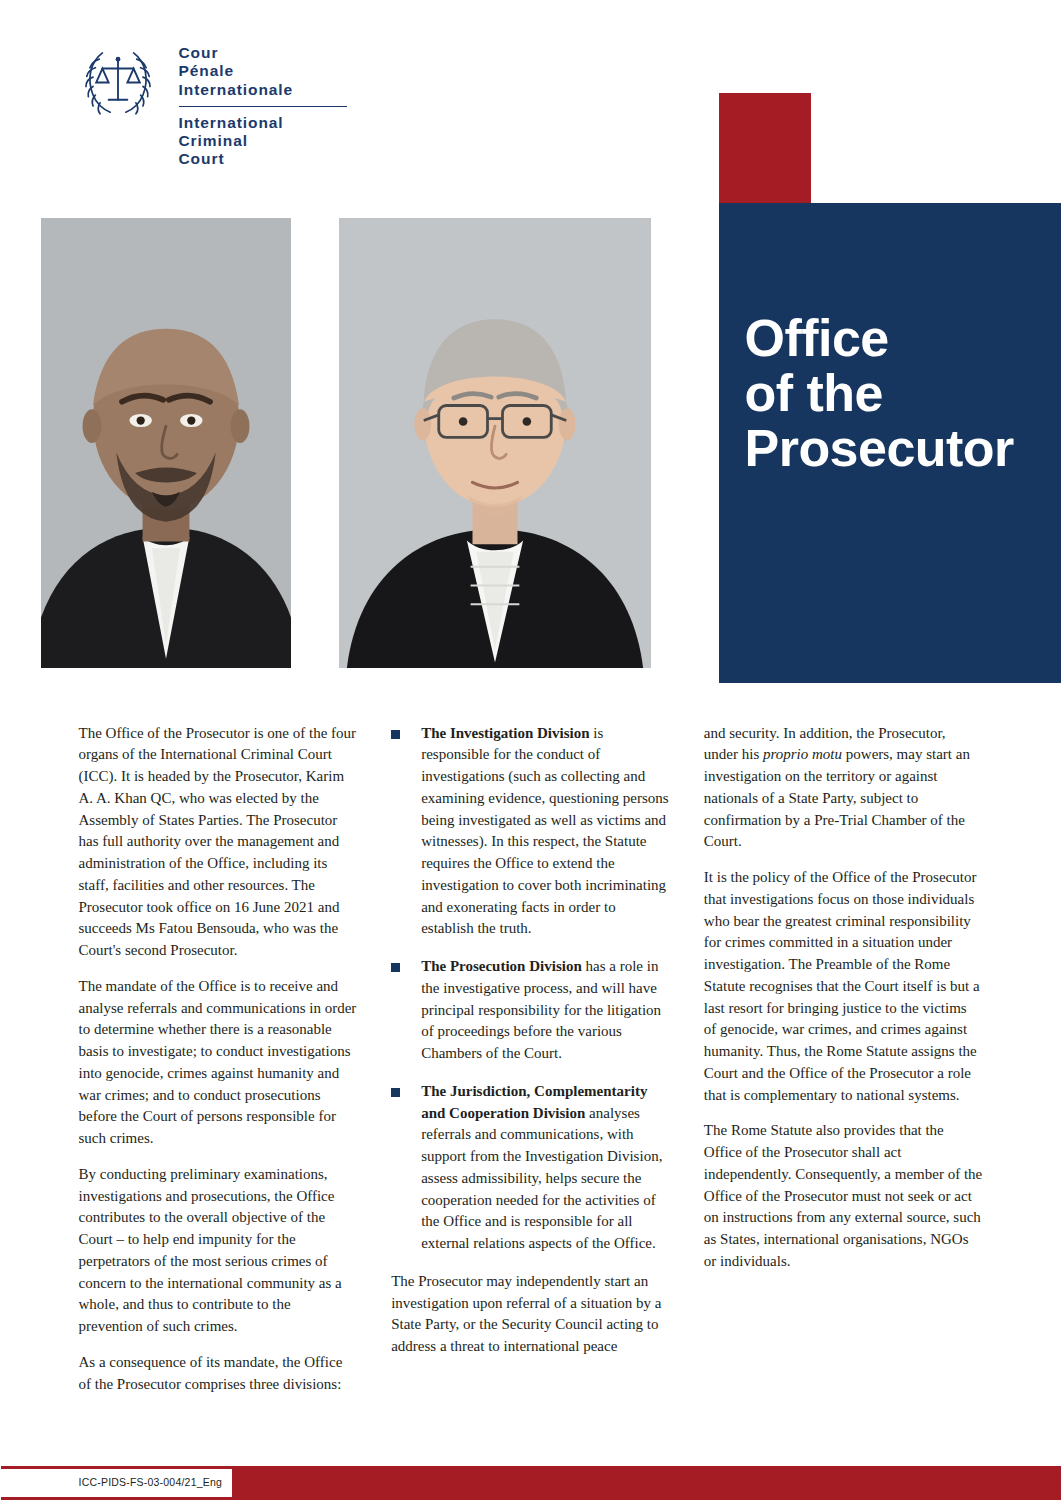Cour
Pénale
Internationale
International
Criminal
Court
Office
of the
Prosecutor
The Office of the Prosecutor is one of the four organs of the International Criminal Court (ICC). It is headed by the Prosecutor, Karim A. A. Khan QC, who was elected by the Assembly of States Parties. The Prosecutor has full authority over the management and administration of the Office, including its staff, facilities and other resources. The Prosecutor took office on 16 June 2021 and succeeds Ms Fatou Bensouda, who was the Court's second Prosecutor.
The mandate of the Office is to receive and analyse referrals and communications in order to determine whether there is a reasonable basis to investigate; to conduct investigations into genocide, crimes against humanity and war crimes; and to conduct prosecutions before the Court of persons responsible for such crimes.
By conducting preliminary examinations, investigations and prosecutions, the Office contributes to the overall objective of the Court – to help end impunity for the perpetrators of the most serious crimes of concern to the international community as a whole, and thus to contribute to the prevention of such crimes.
As a consequence of its mandate, the Office of the Prosecutor comprises three divisions:
The Investigation Division is responsible for the conduct of investigations (such as collecting and examining evidence, questioning persons being investigated as well as victims and witnesses). In this respect, the Statute requires the Office to extend the investigation to cover both incriminating and exonerating facts in order to establish the truth.
The Prosecution Division has a role in the investigative process, and will have principal responsibility for the litigation of proceedings before the various Chambers of the Court.
The Jurisdiction, Complementarity and Cooperation Division analyses referrals and communications, with support from the Investigation Division, assess admissibility, helps secure the cooperation needed for the activities of the Office and is responsible for all external relations aspects of the Office.
The Prosecutor may independently start an investigation upon referral of a situation by a State Party, or the Security Council acting to address a threat to international peace
and security. In addition, the Prosecutor, under his proprio motu powers, may start an investigation on the territory or against nationals of a State Party, subject to confirmation by a Pre-Trial Chamber of the Court.
It is the policy of the Office of the Prosecutor that investigations focus on those individuals who bear the greatest criminal responsibility for crimes committed in a situation under investigation. The Preamble of the Rome Statute recognises that the Court itself is but a last resort for bringing justice to the victims of genocide, war crimes, and crimes against humanity. Thus, the Rome Statute assigns the Court and the Office of the Prosecutor a role that is complementary to national systems.
The Rome Statute also provides that the Office of the Prosecutor shall act independently. Consequently, a member of the Office of the Prosecutor must not seek or act on instructions from any external source, such as States, international organisations, NGOs or individuals.
ICC-PIDS-FS-03-004/21_Eng